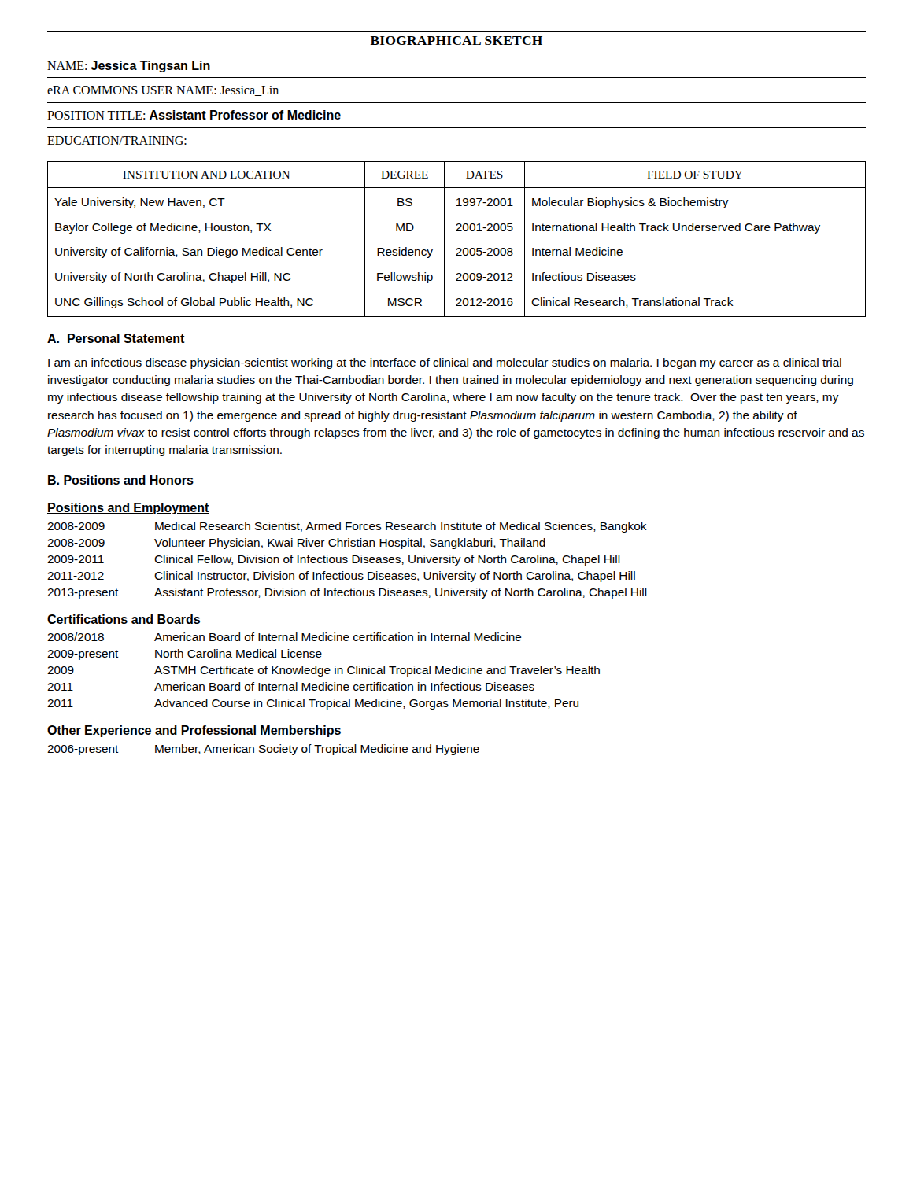BIOGRAPHICAL SKETCH
NAME: Jessica Tingsan Lin
eRA COMMONS USER NAME: Jessica_Lin
POSITION TITLE: Assistant Professor of Medicine
EDUCATION/TRAINING:
| INSTITUTION AND LOCATION | DEGREE | DATES | FIELD OF STUDY |
| --- | --- | --- | --- |
| Yale University, New Haven, CT | BS | 1997-2001 | Molecular Biophysics & Biochemistry |
| Baylor College of Medicine, Houston, TX | MD | 2001-2005 | International Health Track Underserved Care Pathway |
| University of California, San Diego Medical Center | Residency | 2005-2008 | Internal Medicine |
| University of North Carolina, Chapel Hill, NC | Fellowship | 2009-2012 | Infectious Diseases |
| UNC Gillings School of Global Public Health, NC | MSCR | 2012-2016 | Clinical Research, Translational Track |
A. Personal Statement
I am an infectious disease physician-scientist working at the interface of clinical and molecular studies on malaria. I began my career as a clinical trial investigator conducting malaria studies on the Thai-Cambodian border. I then trained in molecular epidemiology and next generation sequencing during my infectious disease fellowship training at the University of North Carolina, where I am now faculty on the tenure track. Over the past ten years, my research has focused on 1) the emergence and spread of highly drug-resistant Plasmodium falciparum in western Cambodia, 2) the ability of Plasmodium vivax to resist control efforts through relapses from the liver, and 3) the role of gametocytes in defining the human infectious reservoir and as targets for interrupting malaria transmission.
B. Positions and Honors
Positions and Employment
| 2008-2009 | Medical Research Scientist, Armed Forces Research Institute of Medical Sciences, Bangkok |
| 2008-2009 | Volunteer Physician, Kwai River Christian Hospital, Sangklaburi, Thailand |
| 2009-2011 | Clinical Fellow, Division of Infectious Diseases, University of North Carolina, Chapel Hill |
| 2011-2012 | Clinical Instructor, Division of Infectious Diseases, University of North Carolina, Chapel Hill |
| 2013-present | Assistant Professor, Division of Infectious Diseases, University of North Carolina, Chapel Hill |
Certifications and Boards
| 2008/2018 | American Board of Internal Medicine certification in Internal Medicine |
| 2009-present | North Carolina Medical License |
| 2009 | ASTMH Certificate of Knowledge in Clinical Tropical Medicine and Traveler’s Health |
| 2011 | American Board of Internal Medicine certification in Infectious Diseases |
| 2011 | Advanced Course in Clinical Tropical Medicine, Gorgas Memorial Institute, Peru |
Other Experience and Professional Memberships
| 2006-present | Member, American Society of Tropical Medicine and Hygiene |